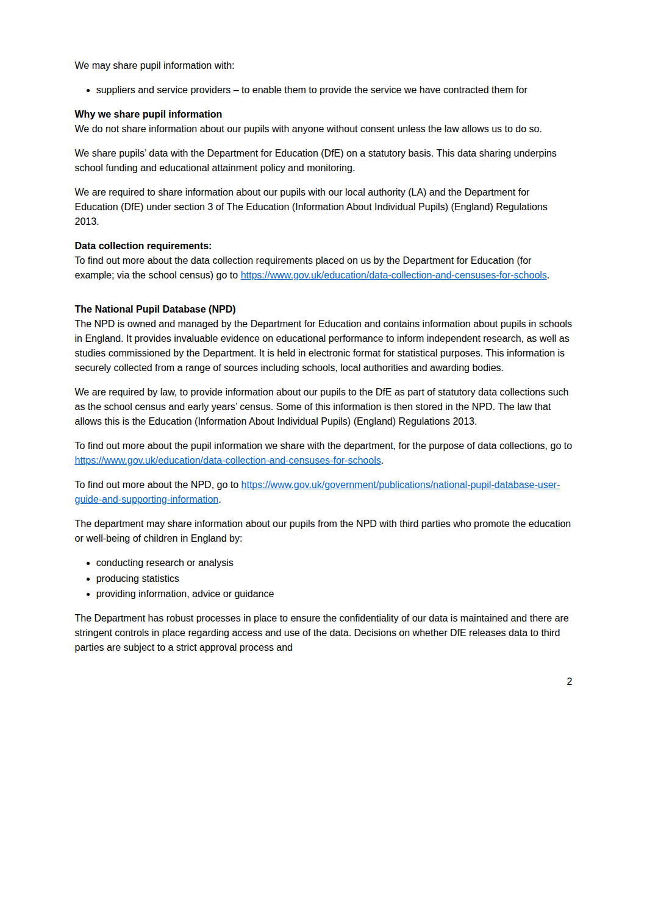We may share pupil information with:
suppliers and service providers – to enable them to provide the service we have contracted them for
Why we share pupil information
We do not share information about our pupils with anyone without consent unless the law allows us to do so.
We share pupils’ data with the Department for Education (DfE) on a statutory basis. This data sharing underpins school funding and educational attainment policy and monitoring.
We are required to share information about our pupils with our local authority (LA) and the Department for Education (DfE) under section 3 of The Education (Information About Individual Pupils) (England) Regulations 2013.
Data collection requirements:
To find out more about the data collection requirements placed on us by the Department for Education (for example; via the school census) go to https://www.gov.uk/education/data-collection-and-censuses-for-schools.
The National Pupil Database (NPD)
The NPD is owned and managed by the Department for Education and contains information about pupils in schools in England. It provides invaluable evidence on educational performance to inform independent research, as well as studies commissioned by the Department. It is held in electronic format for statistical purposes. This information is securely collected from a range of sources including schools, local authorities and awarding bodies.
We are required by law, to provide information about our pupils to the DfE as part of statutory data collections such as the school census and early years’ census. Some of this information is then stored in the NPD. The law that allows this is the Education (Information About Individual Pupils) (England) Regulations 2013.
To find out more about the pupil information we share with the department, for the purpose of data collections, go to https://www.gov.uk/education/data-collection-and-censuses-for-schools.
To find out more about the NPD, go to https://www.gov.uk/government/publications/national-pupil-database-user-guide-and-supporting-information.
The department may share information about our pupils from the NPD with third parties who promote the education or well-being of children in England by:
conducting research or analysis
producing statistics
providing information, advice or guidance
The Department has robust processes in place to ensure the confidentiality of our data is maintained and there are stringent controls in place regarding access and use of the data. Decisions on whether DfE releases data to third parties are subject to a strict approval process and
2